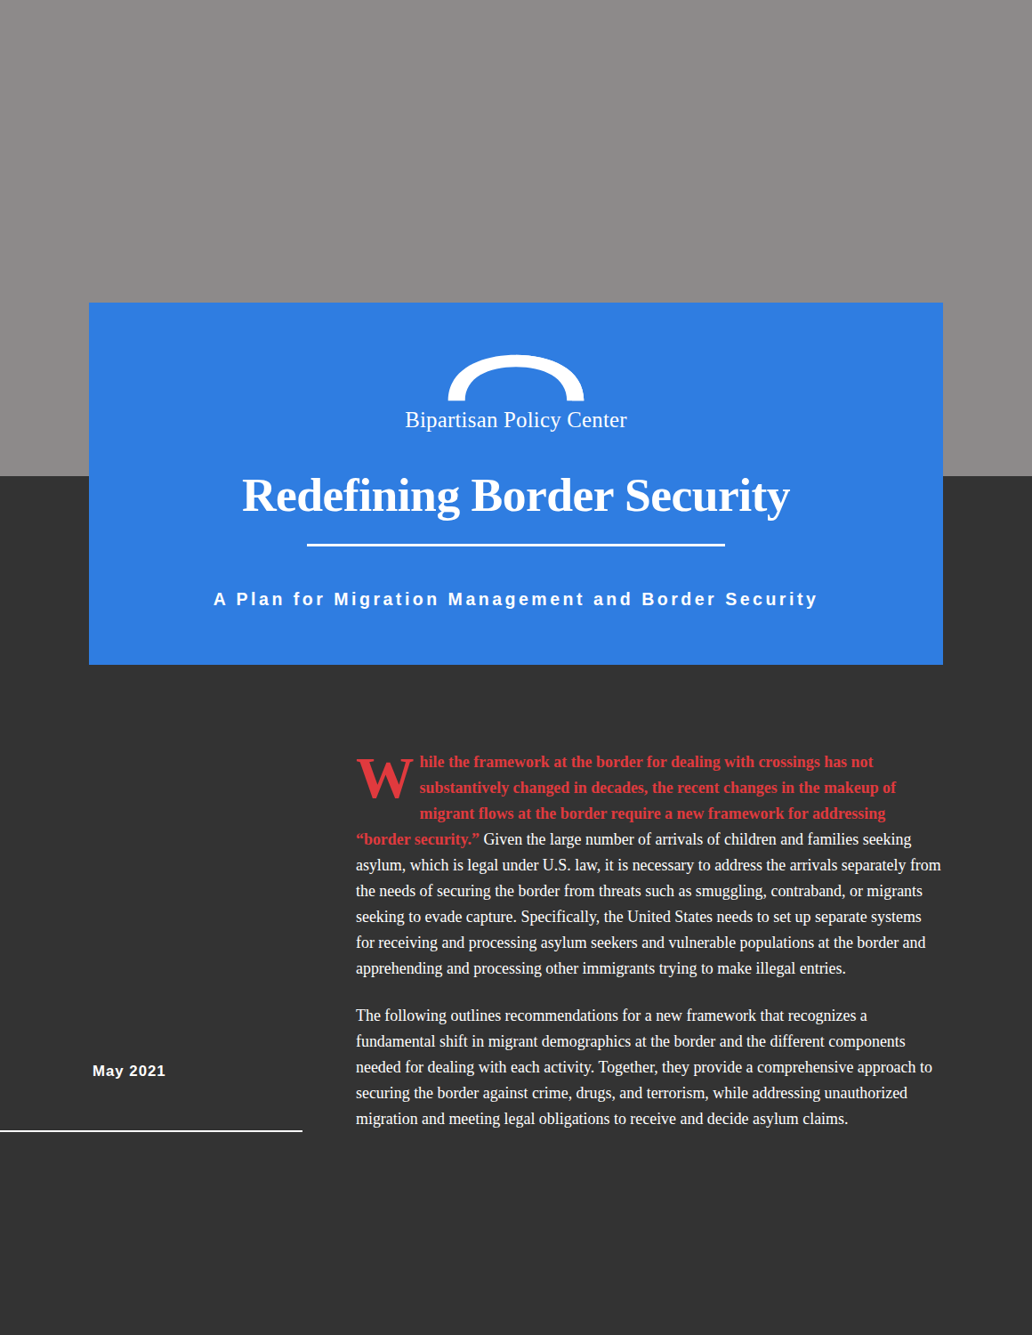Bipartisan Policy Center
Redefining Border Security
A Plan for Migration Management and Border Security
May 2021
While the framework at the border for dealing with crossings has not substantively changed in decades, the recent changes in the makeup of migrant flows at the border require a new framework for addressing “border security.” Given the large number of arrivals of children and families seeking asylum, which is legal under U.S. law, it is necessary to address the arrivals separately from the needs of securing the border from threats such as smuggling, contraband, or migrants seeking to evade capture. Specifically, the United States needs to set up separate systems for receiving and processing asylum seekers and vulnerable populations at the border and apprehending and processing other immigrants trying to make illegal entries.
The following outlines recommendations for a new framework that recognizes a fundamental shift in migrant demographics at the border and the different components needed for dealing with each activity. Together, they provide a comprehensive approach to securing the border against crime, drugs, and terrorism, while addressing unauthorized migration and meeting legal obligations to receive and decide asylum claims.